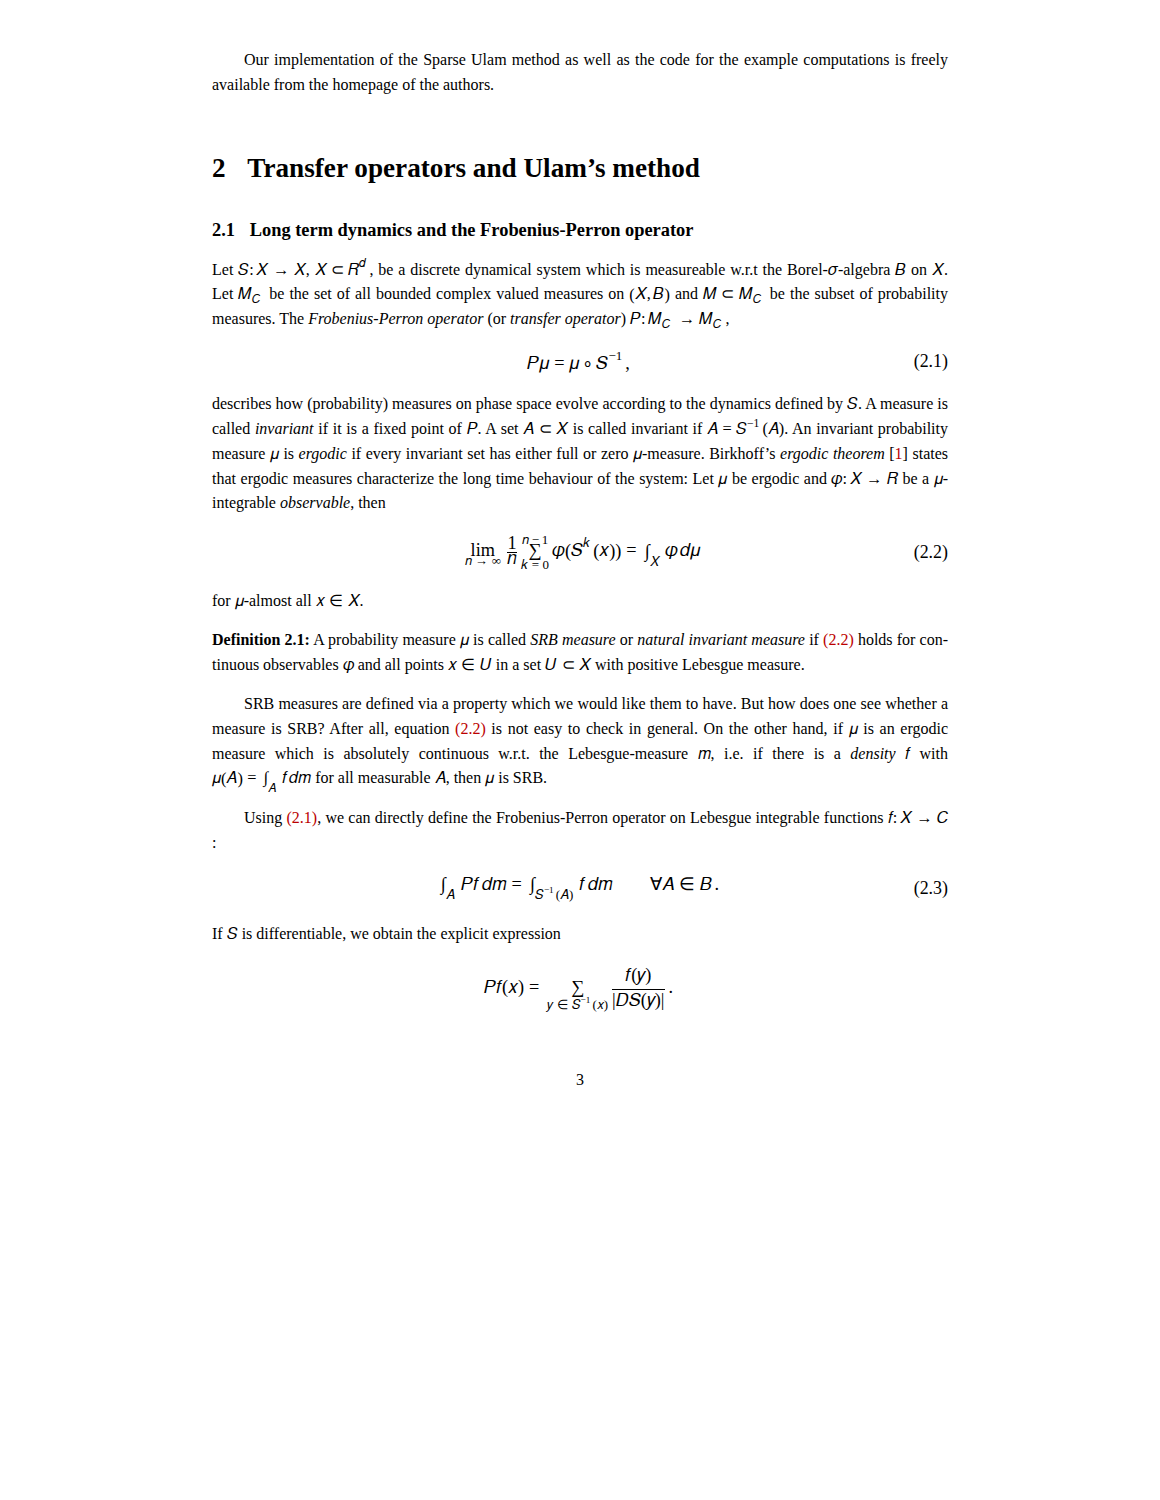Our implementation of the Sparse Ulam method as well as the code for the example computations is freely available from the homepage of the authors.
2 Transfer operators and Ulam’s method
2.1 Long term dynamics and the Frobenius-Perron operator
Let S:X→X, X⊂Rd, be a discrete dynamical system which is measureable w.r.t the Borel-σ-algebra B on X. Let MC be the set of all bounded complex valued measures on (X,B) and M⊂MC be the subset of probability measures. The Frobenius-Perron operator (or transfer operator) P:MC→MC,
Pμ=μ∘S−1, (2.1)
describes how (probability) measures on phase space evolve according to the dynamics defined by S. A measure is called invariant if it is a fixed point of P. A set A⊂X is called invariant if A=S−1(A). An invariant probability measure μ is ergodic if every invariant set has either full or zero μ-measure. Birkhoff’s ergodic theorem [1] states that ergodic measures characterize the long time behaviour of the system: Let μ be ergodic and φ:X→R be a μ-integrable observable, then
limn→∞ 1n ∑k=0n−1 φ(Sk(x)) = ∫Xφdμ (2.2)
for μ-almost all x∈X.
Definition 2.1: A probability measure μ is called SRB measure or natural invariant measure if (2.2) holds for continuous observables φ and all points x∈U in a set U⊂X with positive Lebesgue measure.
SRB measures are defined via a property which we would like them to have. But how does one see whether a measure is SRB? After all, equation (2.2) is not easy to check in general. On the other hand, if μ is an ergodic measure which is absolutely continuous w.r.t. the Lebesgue-measure m, i.e. if there is a density f with μ(A)=∫Afdm for all measurable A, then μ is SRB.
Using (2.1), we can directly define the Frobenius-Perron operator on Lebesgue integrable functions f:X→C:
∫APfdm = ∫S−1(A)fdm ∀A∈B. (2.3)
If S is differentiable, we obtain the explicit expression
Pf(x)= ∑y∈S−1(x) f(y) |DS(y)| .
3